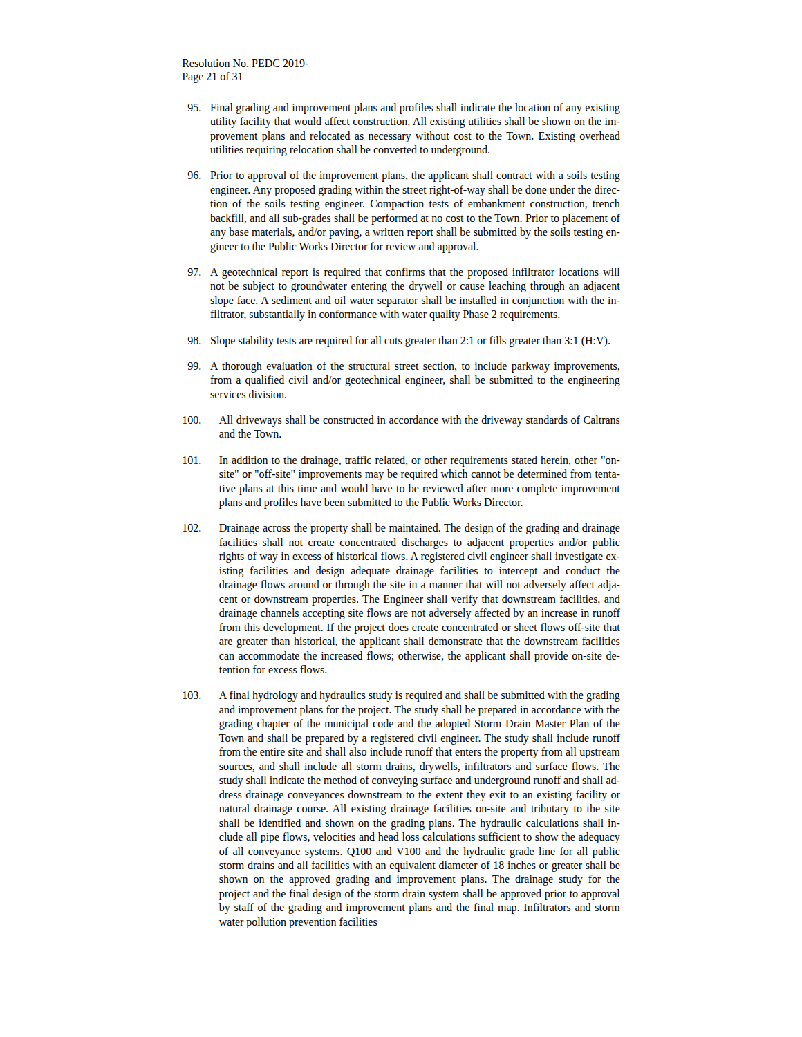Resolution No. PEDC 2019-__
Page 21 of 31
95. Final grading and improvement plans and profiles shall indicate the location of any existing utility facility that would affect construction. All existing utilities shall be shown on the improvement plans and relocated as necessary without cost to the Town. Existing overhead utilities requiring relocation shall be converted to underground.
96. Prior to approval of the improvement plans, the applicant shall contract with a soils testing engineer. Any proposed grading within the street right-of-way shall be done under the direction of the soils testing engineer. Compaction tests of embankment construction, trench backfill, and all sub-grades shall be performed at no cost to the Town. Prior to placement of any base materials, and/or paving, a written report shall be submitted by the soils testing engineer to the Public Works Director for review and approval.
97. A geotechnical report is required that confirms that the proposed infiltrator locations will not be subject to groundwater entering the drywell or cause leaching through an adjacent slope face. A sediment and oil water separator shall be installed in conjunction with the infiltrator, substantially in conformance with water quality Phase 2 requirements.
98. Slope stability tests are required for all cuts greater than 2:1 or fills greater than 3:1 (H:V).
99. A thorough evaluation of the structural street section, to include parkway improvements, from a qualified civil and/or geotechnical engineer, shall be submitted to the engineering services division.
100. All driveways shall be constructed in accordance with the driveway standards of Caltrans and the Town.
101. In addition to the drainage, traffic related, or other requirements stated herein, other "on-site" or "off-site" improvements may be required which cannot be determined from tentative plans at this time and would have to be reviewed after more complete improvement plans and profiles have been submitted to the Public Works Director.
102. Drainage across the property shall be maintained. The design of the grading and drainage facilities shall not create concentrated discharges to adjacent properties and/or public rights of way in excess of historical flows. A registered civil engineer shall investigate existing facilities and design adequate drainage facilities to intercept and conduct the drainage flows around or through the site in a manner that will not adversely affect adjacent or downstream properties. The Engineer shall verify that downstream facilities, and drainage channels accepting site flows are not adversely affected by an increase in runoff from this development. If the project does create concentrated or sheet flows off-site that are greater than historical, the applicant shall demonstrate that the downstream facilities can accommodate the increased flows; otherwise, the applicant shall provide on-site detention for excess flows.
103. A final hydrology and hydraulics study is required and shall be submitted with the grading and improvement plans for the project. The study shall be prepared in accordance with the grading chapter of the municipal code and the adopted Storm Drain Master Plan of the Town and shall be prepared by a registered civil engineer. The study shall include runoff from the entire site and shall also include runoff that enters the property from all upstream sources, and shall include all storm drains, drywells, infiltrators and surface flows. The study shall indicate the method of conveying surface and underground runoff and shall address drainage conveyances downstream to the extent they exit to an existing facility or natural drainage course. All existing drainage facilities on-site and tributary to the site shall be identified and shown on the grading plans. The hydraulic calculations shall include all pipe flows, velocities and head loss calculations sufficient to show the adequacy of all conveyance systems. Q100 and V100 and the hydraulic grade line for all public storm drains and all facilities with an equivalent diameter of 18 inches or greater shall be shown on the approved grading and improvement plans. The drainage study for the project and the final design of the storm drain system shall be approved prior to approval by staff of the grading and improvement plans and the final map. Infiltrators and storm water pollution prevention facilities